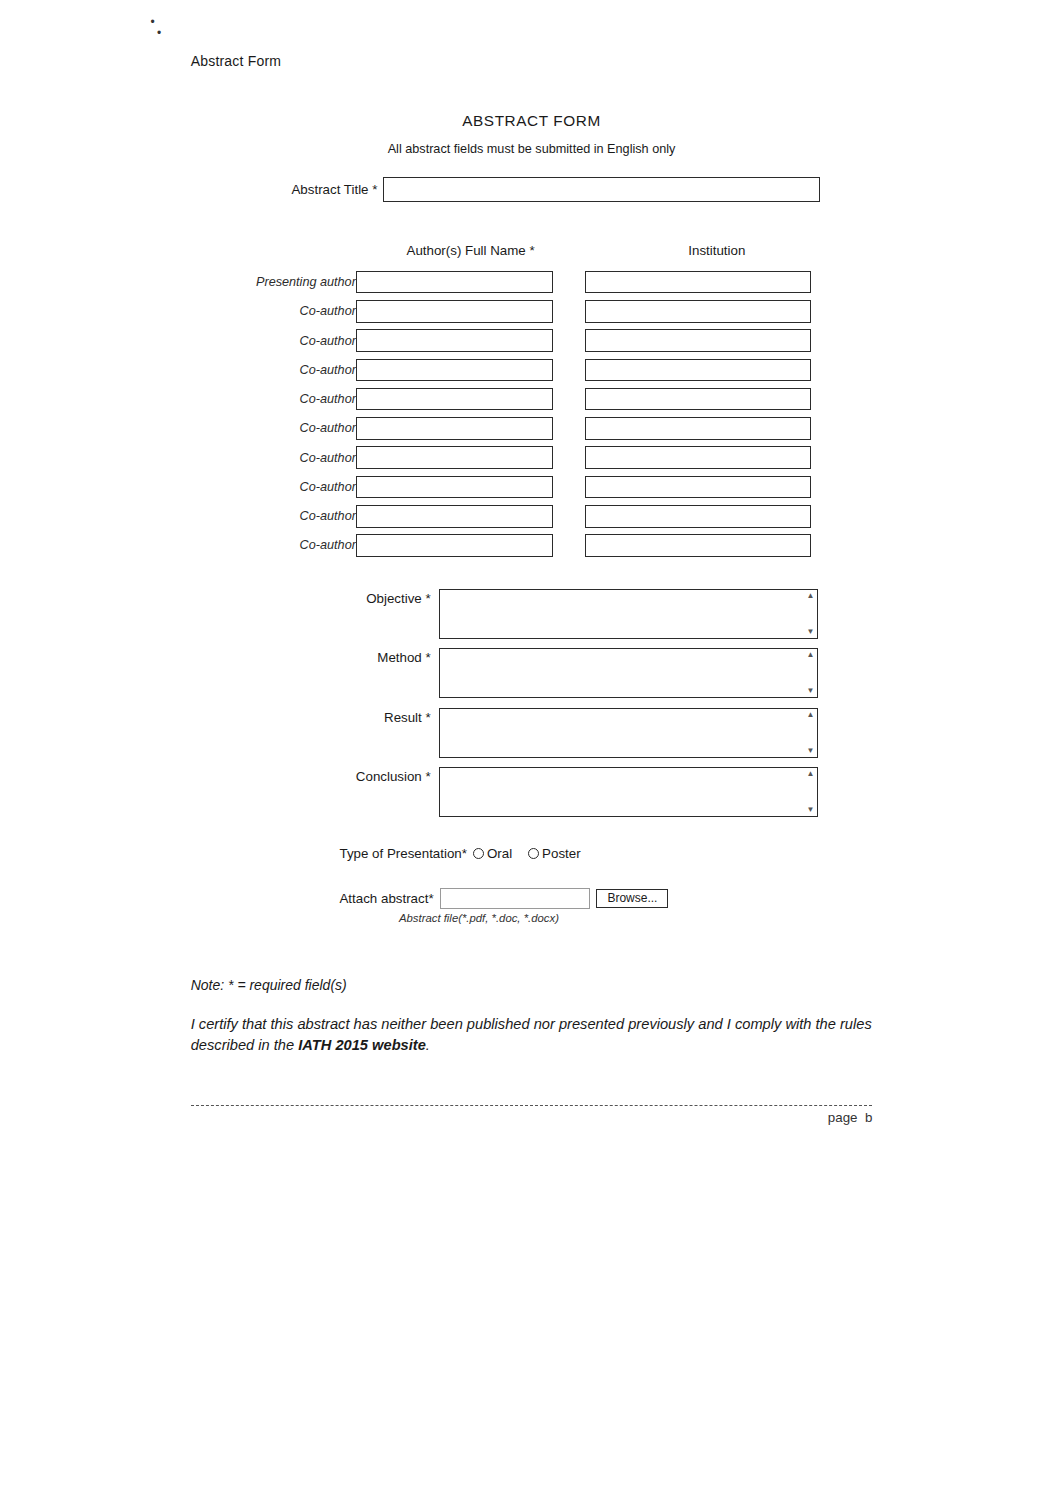•
•
Abstract Form
ABSTRACT FORM
All abstract fields must be submitted in English only
Abstract Title *
| | Author(s) Full Name * | Institution |
| --- | --- | --- |
| Presenting author | | |
| Co-author | | |
| Co-author | | |
| Co-author | | |
| Co-author | | |
| Co-author | | |
| Co-author | | |
| Co-author | | |
| Co-author | | |
| Co-author | | |
Objective *
▲▼
Method *
▲▼
Result *
▲▼
Conclusion *
▲▼
Type of Presentation* Oral Poster
Attach abstract* Browse...
Abstract file(*.pdf, *.doc, *.docx)
Note: * = required field(s)
I certify that this abstract has neither been published nor presented previously and I comply with the rules described in the IATH 2015 website.
page b